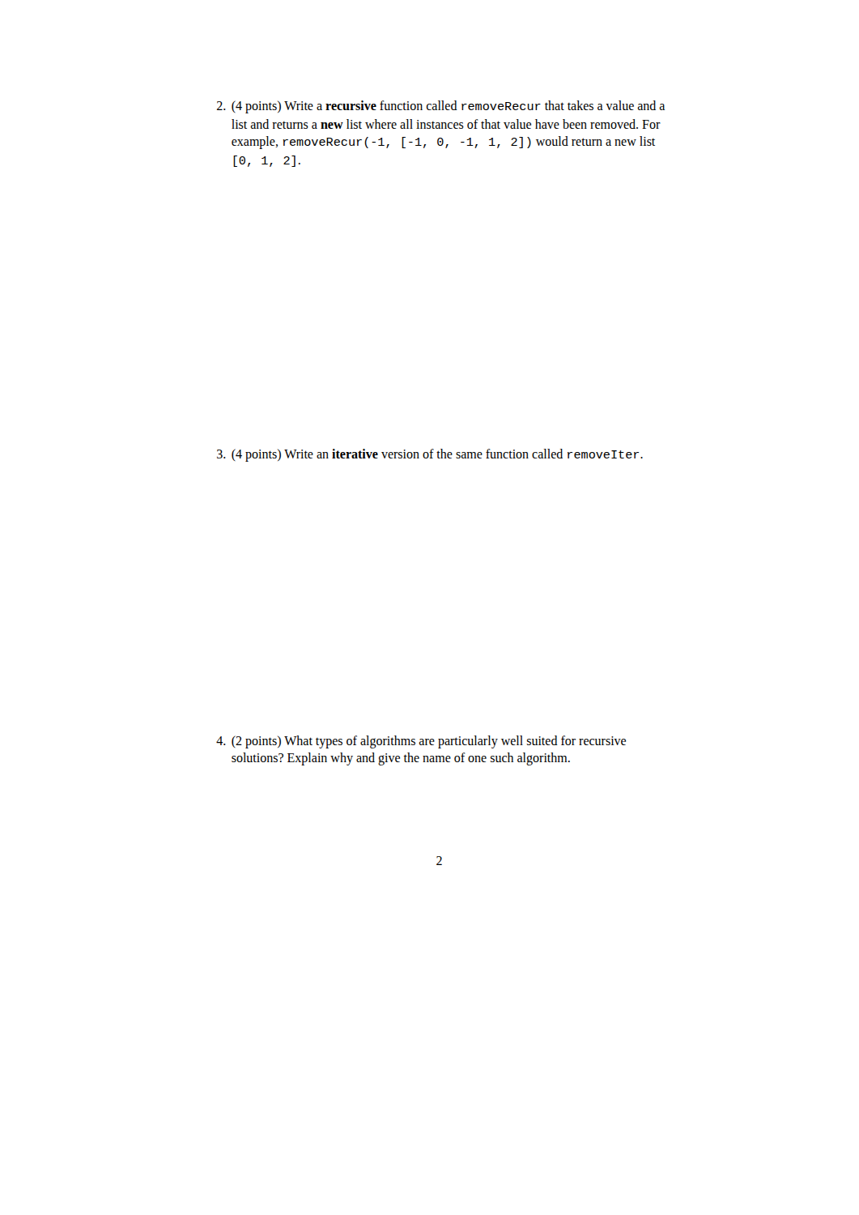2.
(4 points) Write a recursive function called removeRecur that takes a value and a list and returns a new list where all instances of that value have been removed. For example, removeRecur(-1, [-1, 0, -1, 1, 2]) would return a new list [0, 1, 2].
3.
(4 points) Write an iterative version of the same function called removeIter.
4.
(2 points) What types of algorithms are particularly well suited for recursive solutions? Explain why and give the name of one such algorithm.
2